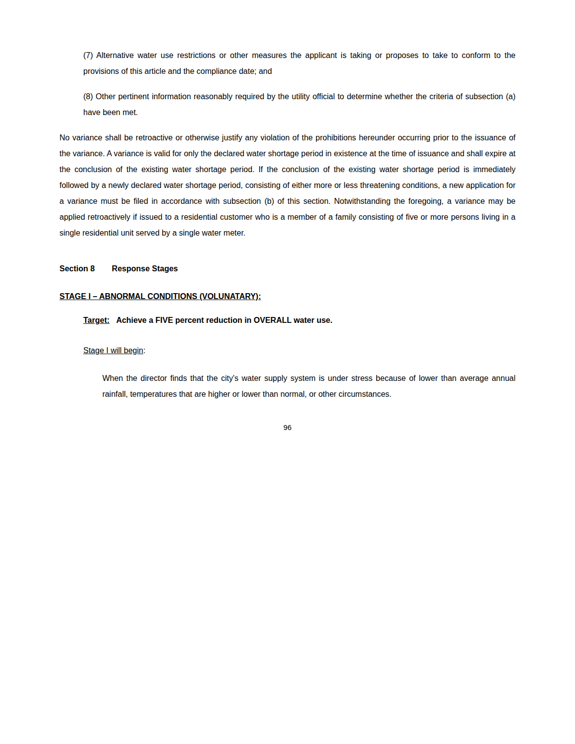(7) Alternative water use restrictions or other measures the applicant is taking or proposes to take to conform to the provisions of this article and the compliance date; and
(8) Other pertinent information reasonably required by the utility official to determine whether the criteria of subsection (a) have been met.
No variance shall be retroactive or otherwise justify any violation of the prohibitions hereunder occurring prior to the issuance of the variance. A variance is valid for only the declared water shortage period in existence at the time of issuance and shall expire at the conclusion of the existing water shortage period. If the conclusion of the existing water shortage period is immediately followed by a newly declared water shortage period, consisting of either more or less threatening conditions, a new application for a variance must be filed in accordance with subsection (b) of this section. Notwithstanding the foregoing, a variance may be applied retroactively if issued to a residential customer who is a member of a family consisting of five or more persons living in a single residential unit served by a single water meter.
Section 8 Response Stages
STAGE I – ABNORMAL CONDITIONS (VOLUNATARY):
Target: Achieve a FIVE percent reduction in OVERALL water use.
Stage I will begin:
When the director finds that the city's water supply system is under stress because of lower than average annual rainfall, temperatures that are higher or lower than normal, or other circumstances.
96